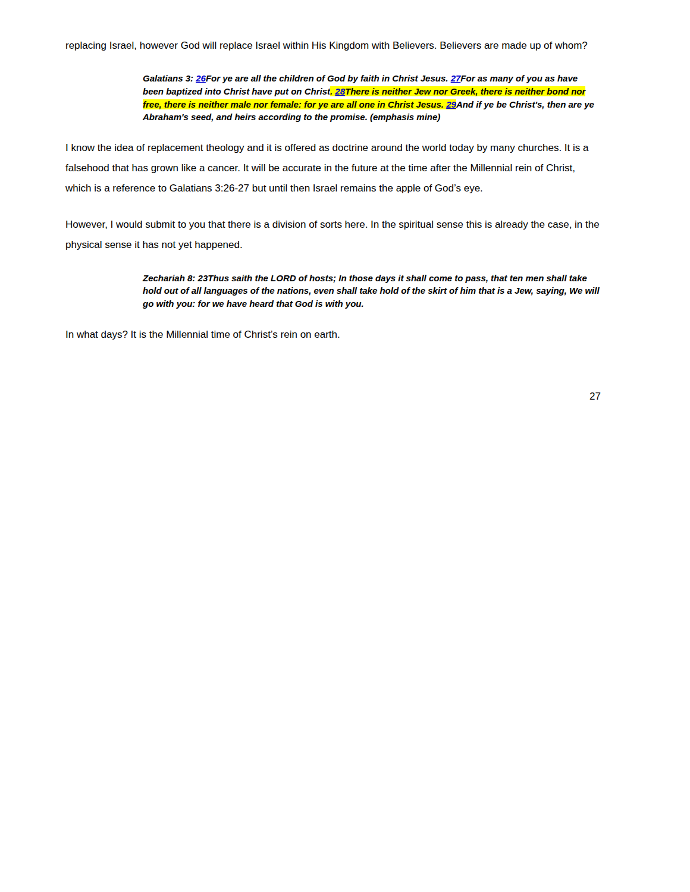replacing Israel, however God will replace Israel within His Kingdom with Believers. Believers are made up of whom?
Galatians 3: 26 For ye are all the children of God by faith in Christ Jesus. 27 For as many of you as have been baptized into Christ have put on Christ. 28 There is neither Jew nor Greek, there is neither bond nor free, there is neither male nor female: for ye are all one in Christ Jesus. 29 And if ye be Christ's, then are ye Abraham's seed, and heirs according to the promise. (emphasis mine)
I know the idea of replacement theology and it is offered as doctrine around the world today by many churches. It is a falsehood that has grown like a cancer. It will be accurate in the future at the time after the Millennial rein of Christ, which is a reference to Galatians 3:26-27 but until then Israel remains the apple of God’s eye.
However, I would submit to you that there is a division of sorts here. In the spiritual sense this is already the case, in the physical sense it has not yet happened.
Zechariah 8: 23Thus saith the LORD of hosts; In those days it shall come to pass, that ten men shall take hold out of all languages of the nations, even shall take hold of the skirt of him that is a Jew, saying, We will go with you: for we have heard that God is with you.
In what days? It is the Millennial time of Christ’s rein on earth.
27